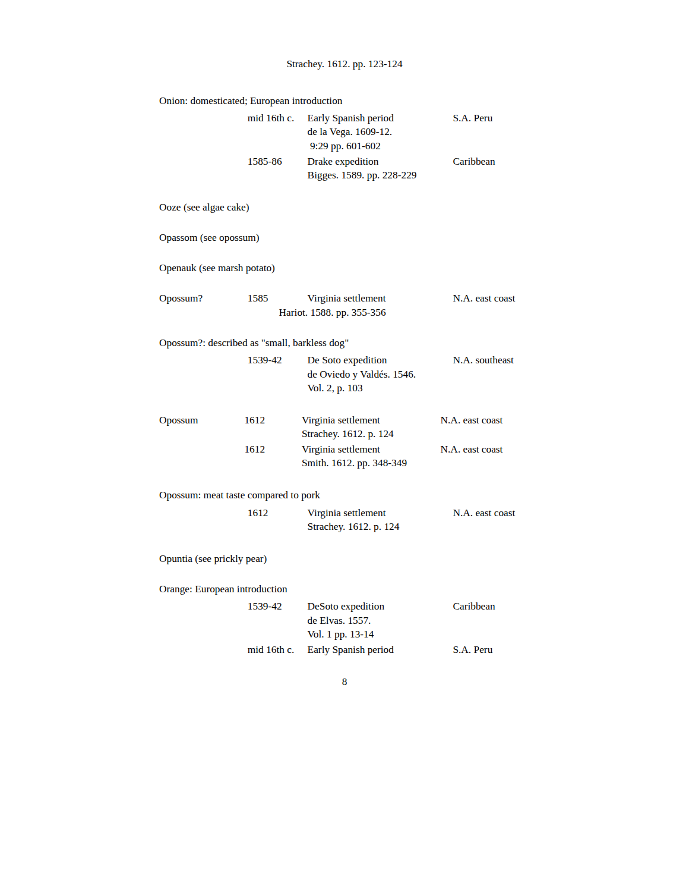Strachey. 1612. pp. 123-124
Onion: domesticated; European introduction
| mid 16th c. | Early Spanish period de la Vega. 1609-12. 9:29 pp. 601-602 | S.A. Peru |
| 1585-86 | Drake expedition Bigges. 1589. pp. 228-229 | Caribbean |
Ooze (see algae cake)
Opassom (see opossum)
Openauk (see marsh potato)
Opossum?1585 Virginia settlement N.A. east coast Hariot. 1588. pp. 355-356
Opossum?: described as "small, barkless dog"
| 1539-42 | De Soto expedition de Oviedo y Valdés. 1546. Vol. 2, p. 103 | N.A. southeast |
| Opossum | 1612 | Virginia settlement Strachey. 1612. p. 124 | N.A. east coast |
| | 1612 | Virginia settlement Smith. 1612. pp. 348-349 | N.A. east coast |
Opossum: meat taste compared to pork
| 1612 | Virginia settlement Strachey. 1612. p. 124 | N.A. east coast |
Opuntia (see prickly pear)
Orange: European introduction
| 1539-42 | DeSoto expedition de Elvas. 1557. Vol. 1 pp. 13-14 | Caribbean |
| mid 16th c. | Early Spanish period | S.A. Peru |
8